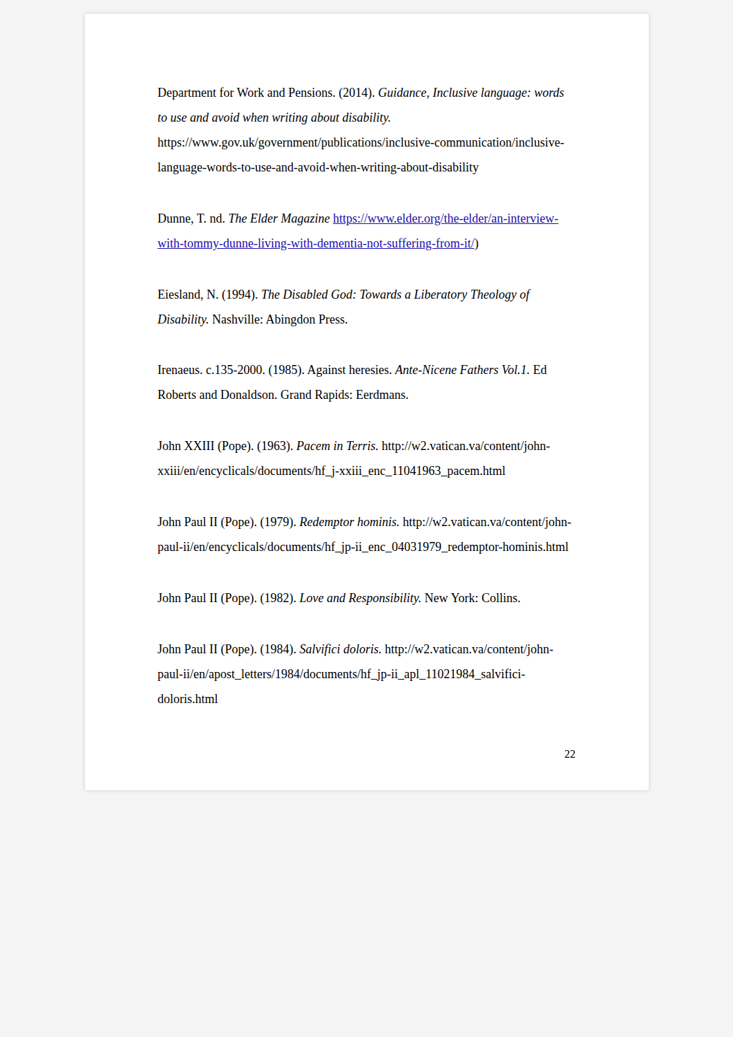Department for Work and Pensions. (2014). Guidance, Inclusive language: words to use and avoid when writing about disability. https://www.gov.uk/government/publications/inclusive-communication/inclusive-language-words-to-use-and-avoid-when-writing-about-disability
Dunne, T. nd. The Elder Magazine https://www.elder.org/the-elder/an-interview-with-tommy-dunne-living-with-dementia-not-suffering-from-it/)
Eiesland, N. (1994). The Disabled God: Towards a Liberatory Theology of Disability. Nashville: Abingdon Press.
Irenaeus. c.135-2000. (1985). Against heresies. Ante-Nicene Fathers Vol.1. Ed Roberts and Donaldson. Grand Rapids: Eerdmans.
John XXIII (Pope). (1963). Pacem in Terris. http://w2.vatican.va/content/john-xxiii/en/encyclicals/documents/hf_j-xxiii_enc_11041963_pacem.html
John Paul II (Pope). (1979). Redemptor hominis. http://w2.vatican.va/content/john-paul-ii/en/encyclicals/documents/hf_jp-ii_enc_04031979_redemptor-hominis.html
John Paul II (Pope). (1982). Love and Responsibility. New York: Collins.
John Paul II (Pope). (1984). Salvifici doloris. http://w2.vatican.va/content/john-paul-ii/en/apost_letters/1984/documents/hf_jp-ii_apl_11021984_salvifici-doloris.html
22